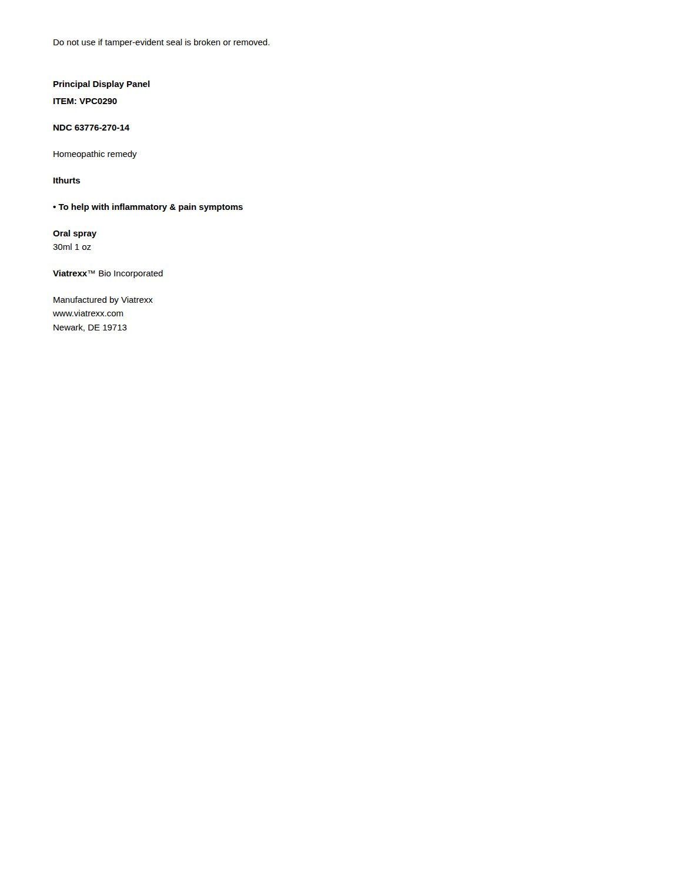Do not use if tamper-evident seal is broken or removed.
Principal Display Panel
ITEM: VPC0290
NDC 63776-270-14
Homeopathic remedy
Ithurts
• To help with inflammatory & pain symptoms
Oral spray
30ml 1 oz
Viatrexx™ Bio Incorporated
Manufactured by Viatrexx
www.viatrexx.com
Newark, DE 19713